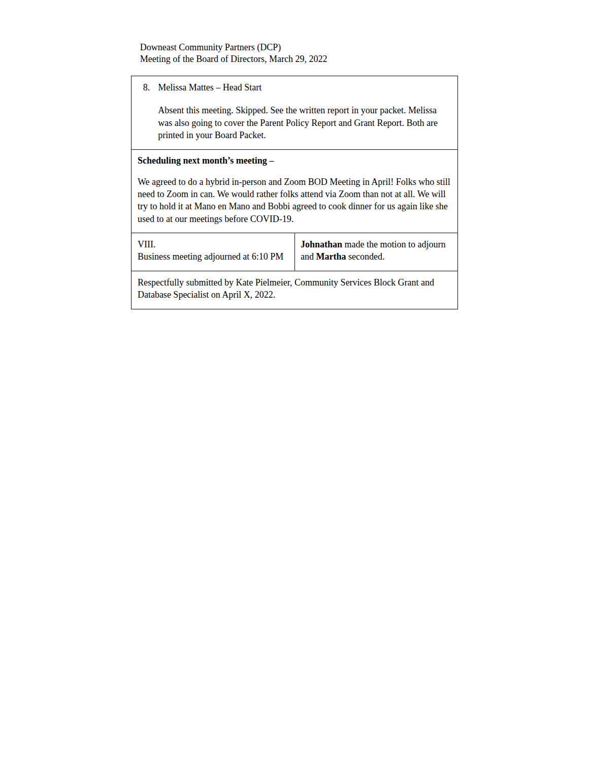Downeast Community Partners (DCP)
Meeting of the Board of Directors, March 29, 2022
| Melissa Mattes – Head Start Absent this meeting. Skipped. See the written report in your packet. Melissa was also going to cover the Parent Policy Report and Grant Report. Both are printed in your Board Packet. |
| Scheduling next month’s meeting – We agreed to do a hybrid in-person and Zoom BOD Meeting in April! Folks who still need to Zoom in can. We would rather folks attend via Zoom than not at all. We will try to hold it at Mano en Mano and Bobbi agreed to cook dinner for us again like she used to at our meetings before COVID-19. |
| VIII. Business meeting adjourned at 6:10 PM | Johnathan made the motion to adjourn and Martha seconded. |
| Respectfully submitted by Kate Pielmeier, Community Services Block Grant and Database Specialist on April X, 2022. |